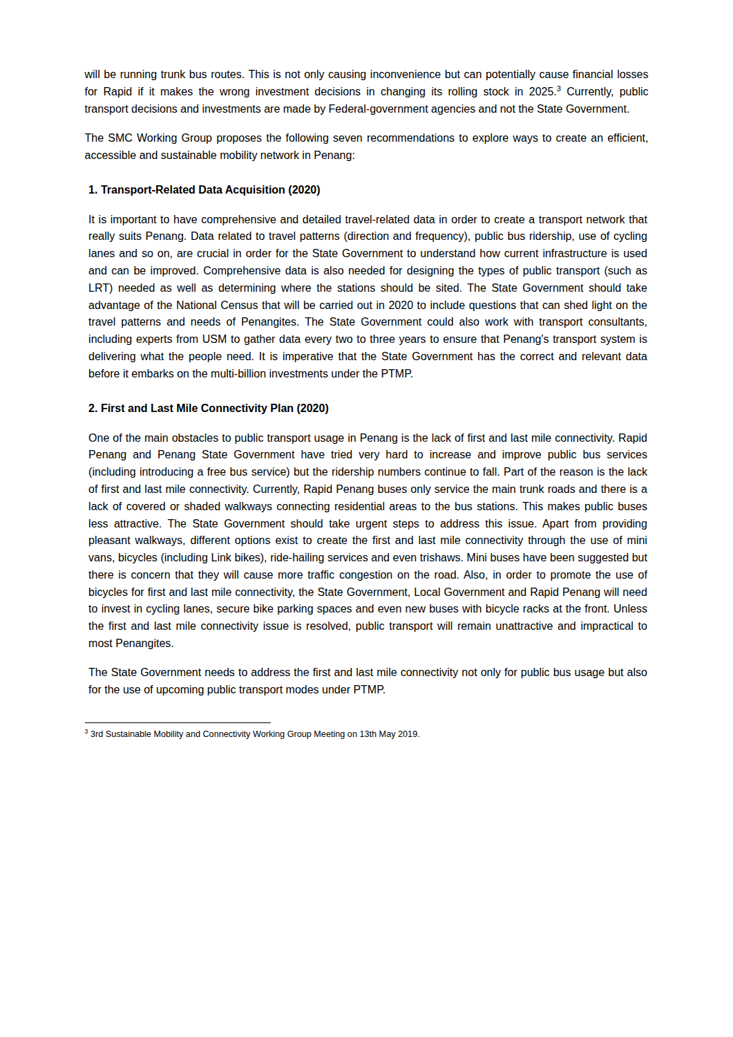will be running trunk bus routes. This is not only causing inconvenience but can potentially cause financial losses for Rapid if it makes the wrong investment decisions in changing its rolling stock in 2025.3 Currently, public transport decisions and investments are made by Federal-government agencies and not the State Government.
The SMC Working Group proposes the following seven recommendations to explore ways to create an efficient, accessible and sustainable mobility network in Penang:
1. Transport-Related Data Acquisition (2020)
It is important to have comprehensive and detailed travel-related data in order to create a transport network that really suits Penang. Data related to travel patterns (direction and frequency), public bus ridership, use of cycling lanes and so on, are crucial in order for the State Government to understand how current infrastructure is used and can be improved. Comprehensive data is also needed for designing the types of public transport (such as LRT) needed as well as determining where the stations should be sited. The State Government should take advantage of the National Census that will be carried out in 2020 to include questions that can shed light on the travel patterns and needs of Penangites. The State Government could also work with transport consultants, including experts from USM to gather data every two to three years to ensure that Penang's transport system is delivering what the people need. It is imperative that the State Government has the correct and relevant data before it embarks on the multi-billion investments under the PTMP.
2. First and Last Mile Connectivity Plan (2020)
One of the main obstacles to public transport usage in Penang is the lack of first and last mile connectivity. Rapid Penang and Penang State Government have tried very hard to increase and improve public bus services (including introducing a free bus service) but the ridership numbers continue to fall. Part of the reason is the lack of first and last mile connectivity. Currently, Rapid Penang buses only service the main trunk roads and there is a lack of covered or shaded walkways connecting residential areas to the bus stations. This makes public buses less attractive. The State Government should take urgent steps to address this issue. Apart from providing pleasant walkways, different options exist to create the first and last mile connectivity through the use of mini vans, bicycles (including Link bikes), ride-hailing services and even trishaws. Mini buses have been suggested but there is concern that they will cause more traffic congestion on the road. Also, in order to promote the use of bicycles for first and last mile connectivity, the State Government, Local Government and Rapid Penang will need to invest in cycling lanes, secure bike parking spaces and even new buses with bicycle racks at the front. Unless the first and last mile connectivity issue is resolved, public transport will remain unattractive and impractical to most Penangites.
The State Government needs to address the first and last mile connectivity not only for public bus usage but also for the use of upcoming public transport modes under PTMP.
3 3rd Sustainable Mobility and Connectivity Working Group Meeting on 13th May 2019.